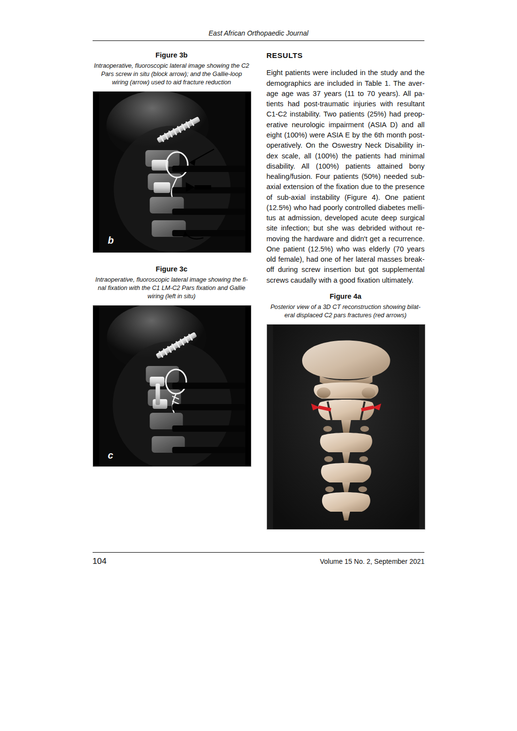East African Orthopaedic Journal
Figure 3b
Intraoperative, fluoroscopic lateral image showing the C2 Pars screw in situ (block arrow); and the Gallie-loop wiring (arrow) used to aid fracture reduction
b
Figure 3c
Intraoperative, fluoroscopic lateral image showing the final fixation with the C1 LM-C2 Pars fixation and Gallie wiring (left in situ)
c
RESULTS
Eight patients were included in the study and the demographics are included in Table 1. The average age was 37 years (11 to 70 years). All patients had post-traumatic injuries with resultant C1-C2 instability. Two patients (25%) had preoperative neurologic impairment (ASIA D) and all eight (100%) were ASIA E by the 6th month postoperatively. On the Oswestry Neck Disability index scale, all (100%) the patients had minimal disability. All (100%) patients attained bony healing/fusion. Four patients (50%) needed sub-axial extension of the fixation due to the presence of sub-axial instability (Figure 4). One patient (12.5%) who had poorly controlled diabetes mellitus at admission, developed acute deep surgical site infection; but she was debrided without removing the hardware and didn't get a recurrence. One patient (12.5%) who was elderly (70 years old female), had one of her lateral masses break-off during screw insertion but got supplemental screws caudally with a good fixation ultimately.
Figure 4a
Posterior view of a 3D CT reconstruction showing bilateral displaced C2 pars fractures (red arrows)
104 Volume 15 No. 2, September 2021